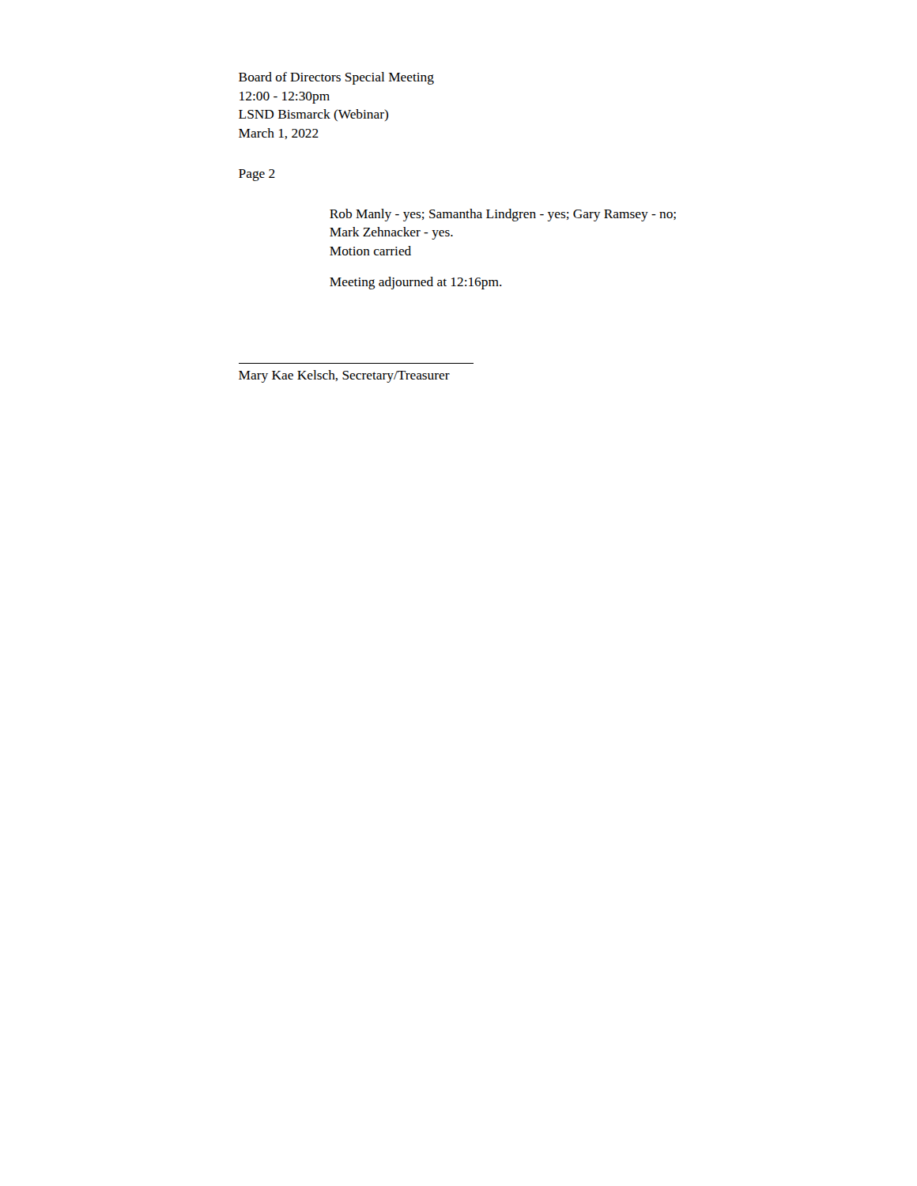Board of Directors Special Meeting
12:00 - 12:30pm
LSND Bismarck (Webinar)
March 1, 2022
Page 2
Rob Manly - yes; Samantha Lindgren - yes; Gary Ramsey - no; Mark Zehnacker - yes.
Motion carried
Meeting adjourned at 12:16pm.
Mary Kae Kelsch, Secretary/Treasurer